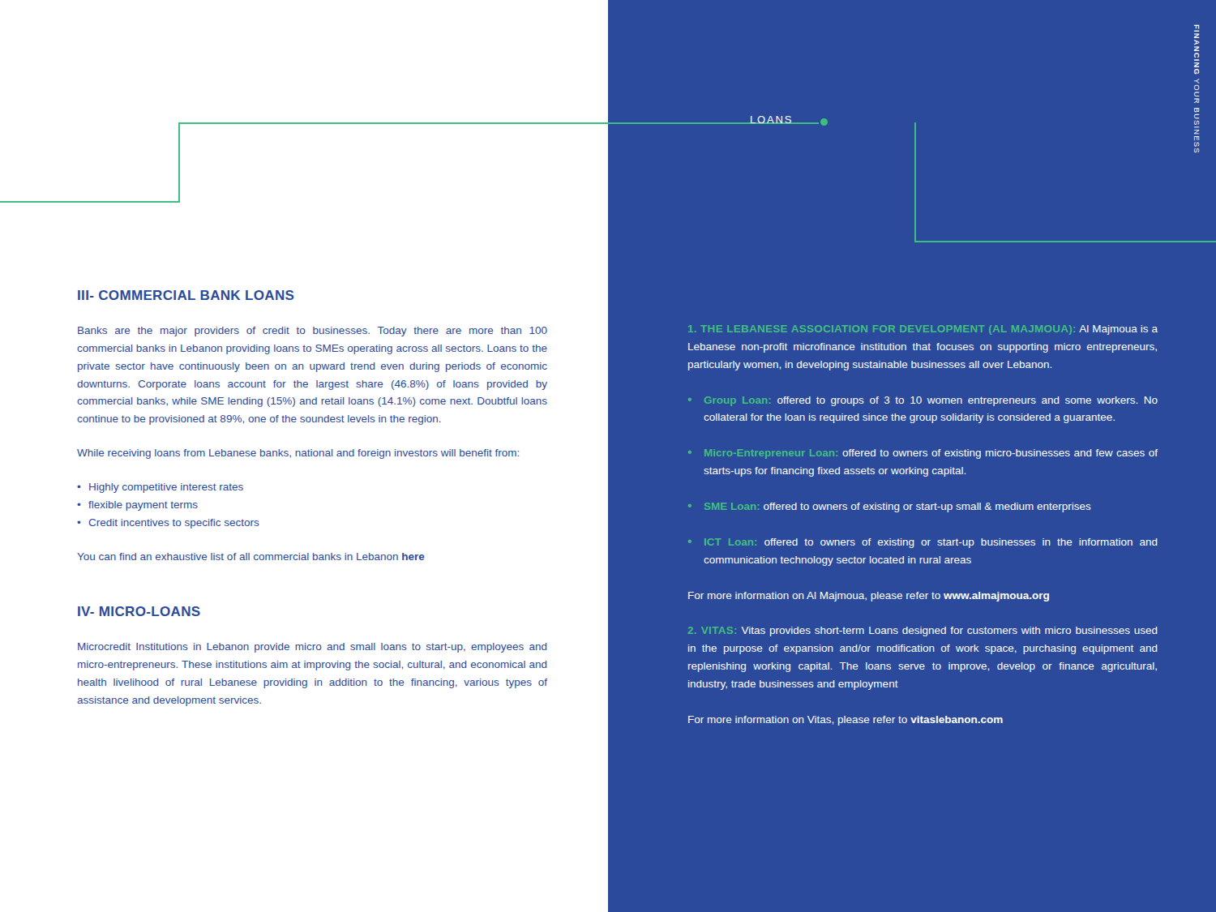FINANCING YOUR BUSINESS
LOANS
III- Commercial Bank Loans
Banks are the major providers of credit to businesses. Today there are more than 100 commercial banks in Lebanon providing loans to SMEs operating across all sectors. Loans to the private sector have continuously been on an upward trend even during periods of economic downturns. Corporate loans account for the largest share (46.8%) of loans provided by commercial banks, while SME lending (15%) and retail loans (14.1%) come next. Doubtful loans continue to be provisioned at 89%, one of the soundest levels in the region.
While receiving loans from Lebanese banks, national and foreign investors will benefit from:
Highly competitive interest rates
flexible payment terms
Credit incentives to specific sectors
You can find an exhaustive list of all commercial banks in Lebanon here
IV- Micro-Loans
Microcredit Institutions in Lebanon provide micro and small loans to start-up, employees and micro-entrepreneurs. These institutions aim at improving the social, cultural, and economical and health livelihood of rural Lebanese providing in addition to the financing, various types of assistance and development services.
1. THE LEBANESE ASSOCIATION FOR DEVELOPMENT (AL MAJMOUA): Al Majmoua is a Lebanese non-profit microfinance institution that focuses on supporting micro entrepreneurs, particularly women, in developing sustainable businesses all over Lebanon.
Group Loan: offered to groups of 3 to 10 women entrepreneurs and some workers. No collateral for the loan is required since the group solidarity is considered a guarantee.
Micro-Entrepreneur Loan: offered to owners of existing micro-businesses and few cases of starts-ups for financing fixed assets or working capital.
SME Loan: offered to owners of existing or start-up small & medium enterprises
ICT Loan: offered to owners of existing or start-up businesses in the information and communication technology sector located in rural areas
For more information on Al Majmoua, please refer to www.almajmoua.org
2. VITAS: Vitas provides short-term Loans designed for customers with micro businesses used in the purpose of expansion and/or modification of work space, purchasing equipment and replenishing working capital. The loans serve to improve, develop or finance agricultural, industry, trade businesses and employment
For more information on Vitas, please refer to vitaslebanon.com